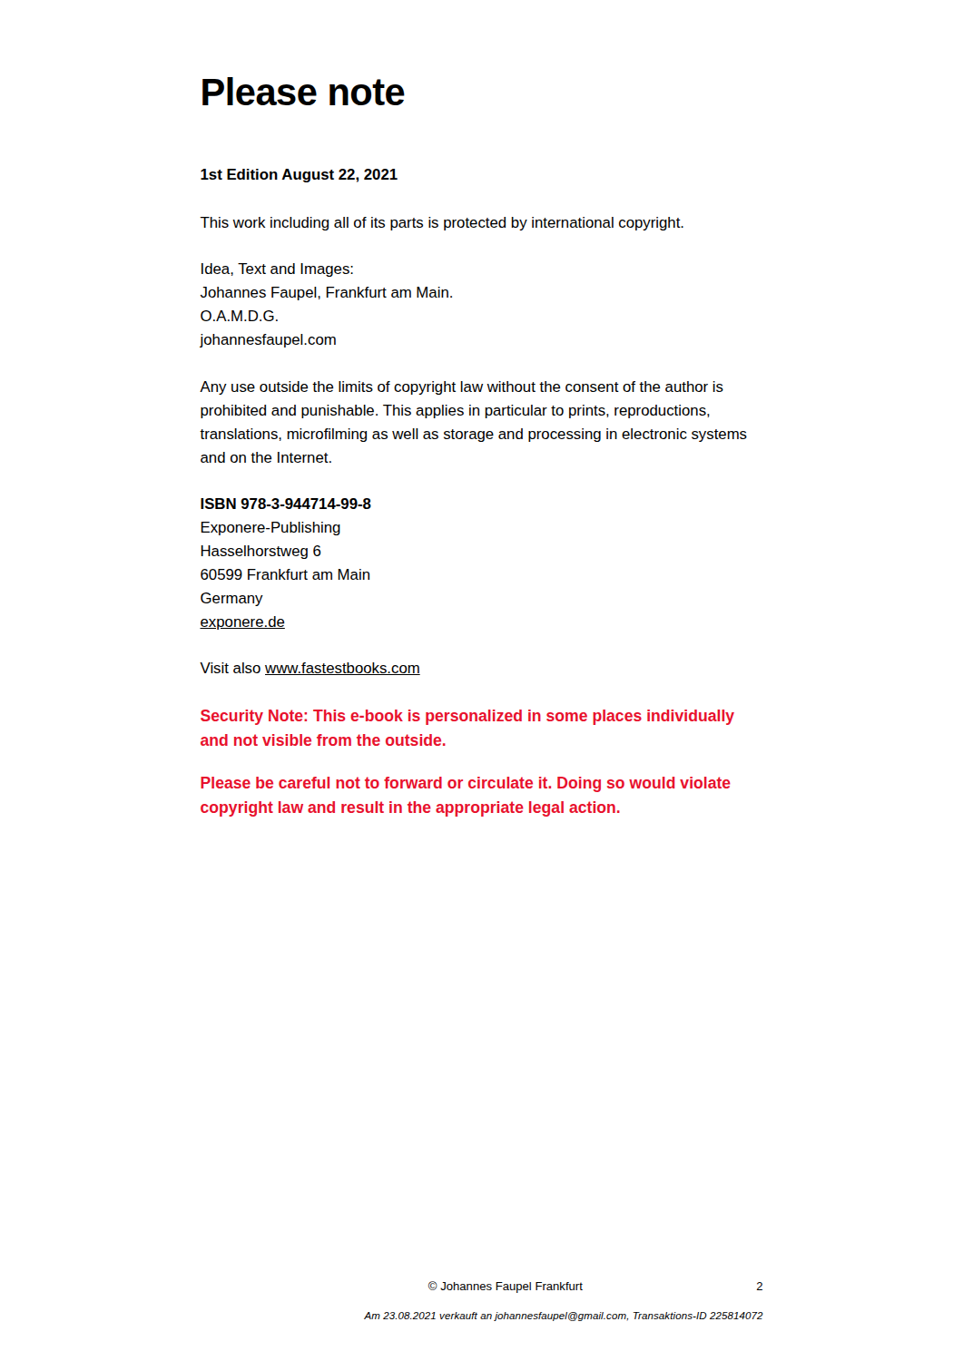Please note
1st Edition August 22, 2021
This work including all of its parts is protected by international copyright.
Idea, Text and Images:
Johannes Faupel, Frankfurt am Main.
O.A.M.D.G.
johannesfaupel.com
Any use outside the limits of copyright law without the consent of the author is prohibited and punishable. This applies in particular to prints, reproductions, translations, microfilming as well as storage and processing in electronic systems and on the Internet.
ISBN 978-3-944714-99-8
Exponere-Publishing
Hasselhorstweg 6
60599 Frankfurt am Main
Germany
exponere.de
Visit also www.fastestbooks.com
Security Note: This e-book is personalized in some places individually and not visible from the outside.
Please be careful not to forward or circulate it. Doing so would violate copyright law and result in the appropriate legal action.
© Johannes Faupel Frankfurt
2
Am 23.08.2021 verkauft an johannesfaupel@gmail.com, Transaktions-ID 225814072